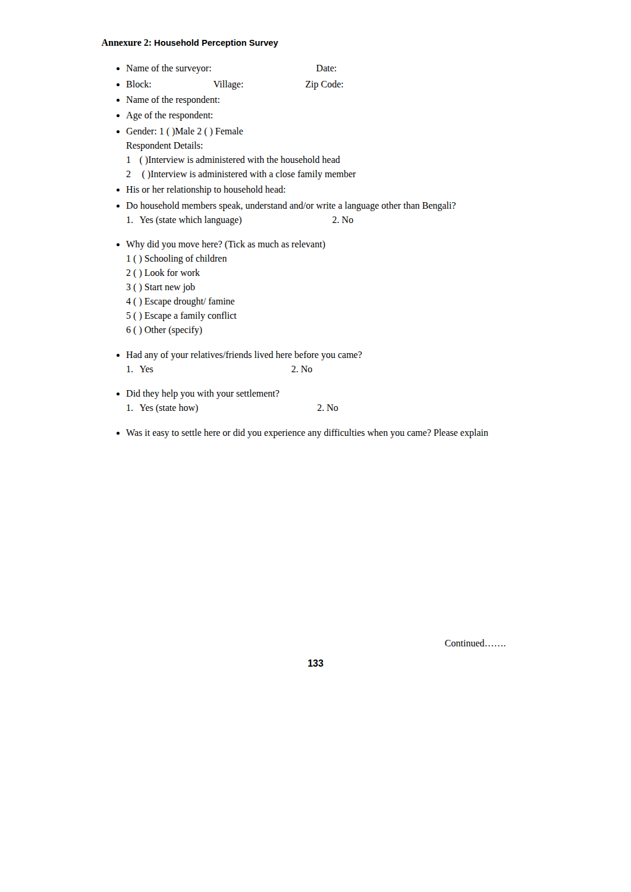Annexure 2: Household Perception Survey
Name of the surveyor:Date:
Block:Village: Zip Code:
Name of the respondent:
Age of the respondent:
Gender: 1 ( )Male 2 ( ) Female
Respondent Details:
1( )Interview is administered with the household head
2 ( )Interview is administered with a close family member
His or her relationship to household head:
Do household members speak, understand and/or write a language other than Bengali?
1. Yes (state which language)2. No
Why did you move here? (Tick as much as relevant)
1 ( ) Schooling of children
2 ( ) Look for work
3 ( ) Start new job
4 ( ) Escape drought/ famine
5 ( ) Escape a family conflict
6 ( ) Other (specify)
Had any of your relatives/friends lived here before you came?
1. Yes2. No
Did they help you with your settlement?
1. Yes (state how)2. No
Was it easy to settle here or did you experience any difficulties when you came? Please explain
Continued…….
133